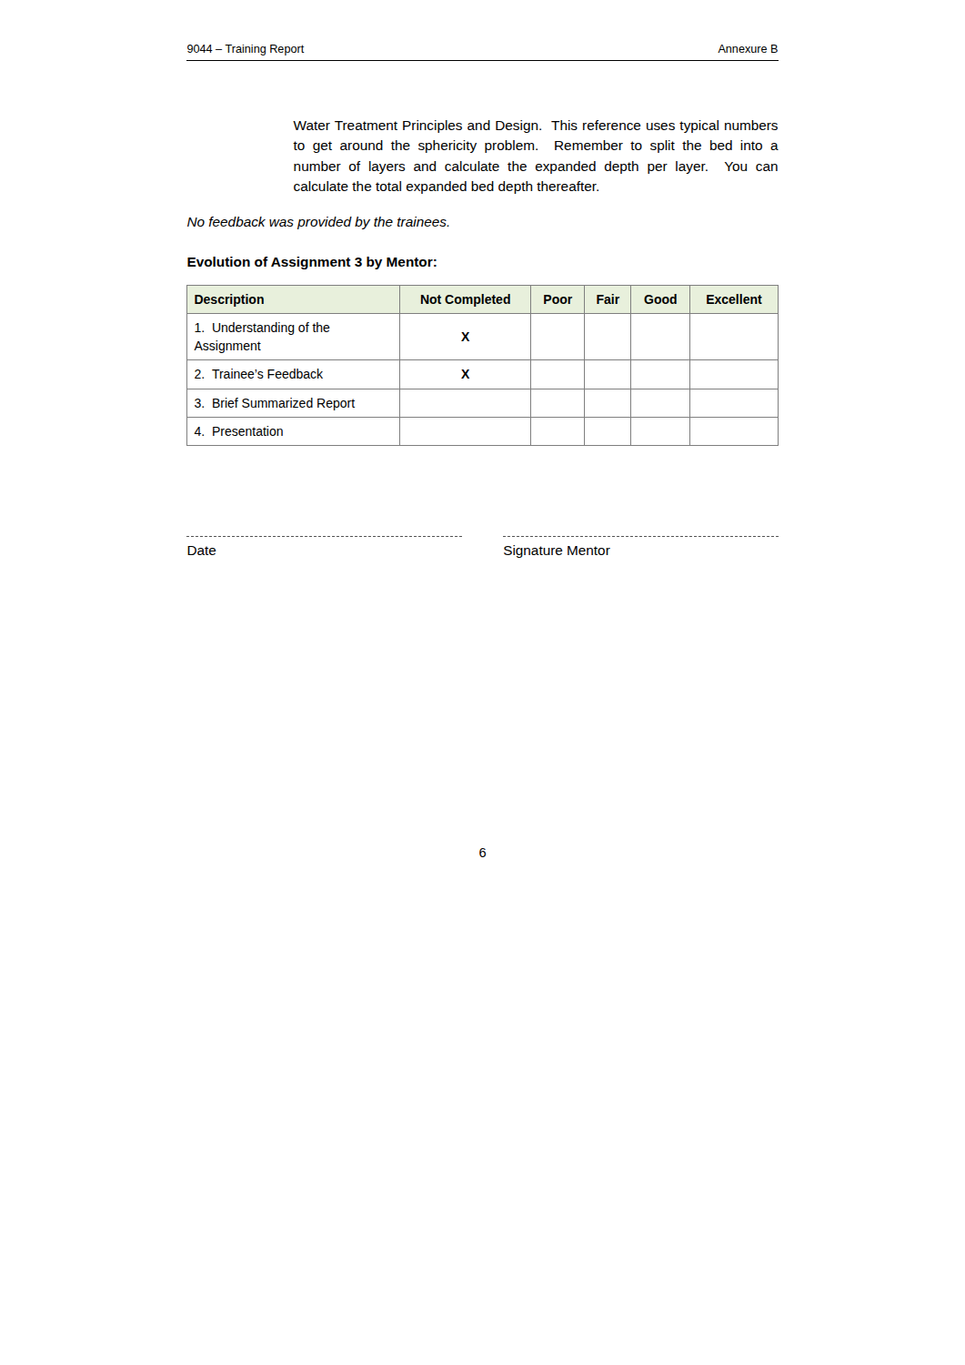9044 – Training Report
Annexure B
Water Treatment Principles and Design. This reference uses typical numbers to get around the sphericity problem. Remember to split the bed into a number of layers and calculate the expanded depth per layer. You can calculate the total expanded bed depth thereafter.
No feedback was provided by the trainees.
Evolution of Assignment 3 by Mentor:
| Description | Not Completed | Poor | Fair | Good | Excellent |
| --- | --- | --- | --- | --- | --- |
| 1. Understanding of the Assignment | X | | | | |
| 2. Trainee’s Feedback | X | | | | |
| 3. Brief Summarized Report | | | | | |
| 4. Presentation | | | | | |
Date
Signature Mentor
6